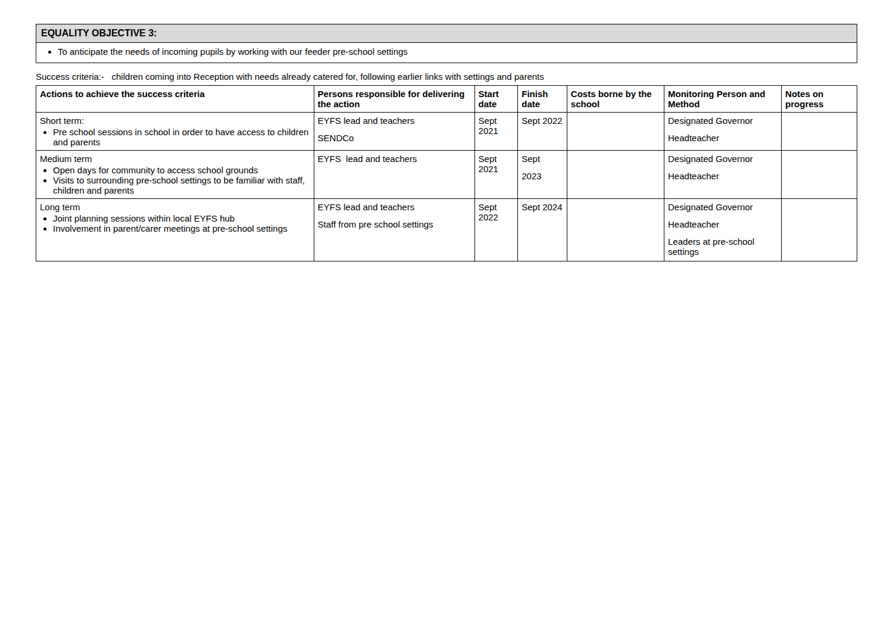EQUALITY OBJECTIVE 3:
To anticipate the needs of incoming pupils by working with our feeder pre-school settings
Success criteria:- children coming into Reception with needs already catered for, following earlier links with settings and parents
| Actions to achieve the success criteria | Persons responsible for delivering the action | Start date | Finish date | Costs borne by the school | Monitoring Person and Method | Notes on progress |
| --- | --- | --- | --- | --- | --- | --- |
| Short term: Pre school sessions in school in order to have access to children and parents | EYFS lead and teachers SENDCo | Sept 2021 | Sept 2022 | | Designated Governor Headteacher | |
| Medium term Open days for community to access school grounds Visits to surrounding pre-school settings to be familiar with staff, children and parents | EYFS lead and teachers | Sept 2021 | Sept 2023 | | Designated Governor Headteacher | |
| Long term Joint planning sessions within local EYFS hub Involvement in parent/carer meetings at pre-school settings | EYFS lead and teachers Staff from pre school settings | Sept 2022 | Sept 2024 | | Designated Governor Headteacher Leaders at pre-school settings | |